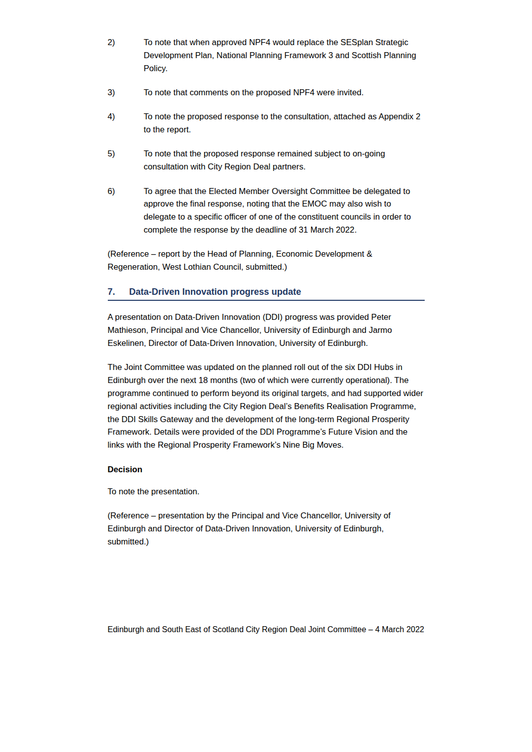2) To note that when approved NPF4 would replace the SESplan Strategic Development Plan, National Planning Framework 3 and Scottish Planning Policy.
3) To note that comments on the proposed NPF4 were invited.
4) To note the proposed response to the consultation, attached as Appendix 2 to the report.
5) To note that the proposed response remained subject to on-going consultation with City Region Deal partners.
6) To agree that the Elected Member Oversight Committee be delegated to approve the final response, noting that the EMOC may also wish to delegate to a specific officer of one of the constituent councils in order to complete the response by the deadline of 31 March 2022.
(Reference – report by the Head of Planning, Economic Development & Regeneration, West Lothian Council, submitted.)
7. Data-Driven Innovation progress update
A presentation on Data-Driven Innovation (DDI) progress was provided Peter Mathieson, Principal and Vice Chancellor, University of Edinburgh and Jarmo Eskelinen, Director of Data-Driven Innovation, University of Edinburgh.
The Joint Committee was updated on the planned roll out of the six DDI Hubs in Edinburgh over the next 18 months (two of which were currently operational). The programme continued to perform beyond its original targets, and had supported wider regional activities including the City Region Deal’s Benefits Realisation Programme, the DDI Skills Gateway and the development of the long-term Regional Prosperity Framework. Details were provided of the DDI Programme’s Future Vision and the links with the Regional Prosperity Framework’s Nine Big Moves.
Decision
To note the presentation.
(Reference – presentation by the Principal and Vice Chancellor, University of Edinburgh and Director of Data-Driven Innovation, University of Edinburgh, submitted.)
Edinburgh and South East of Scotland City Region Deal Joint Committee – 4 March 2022